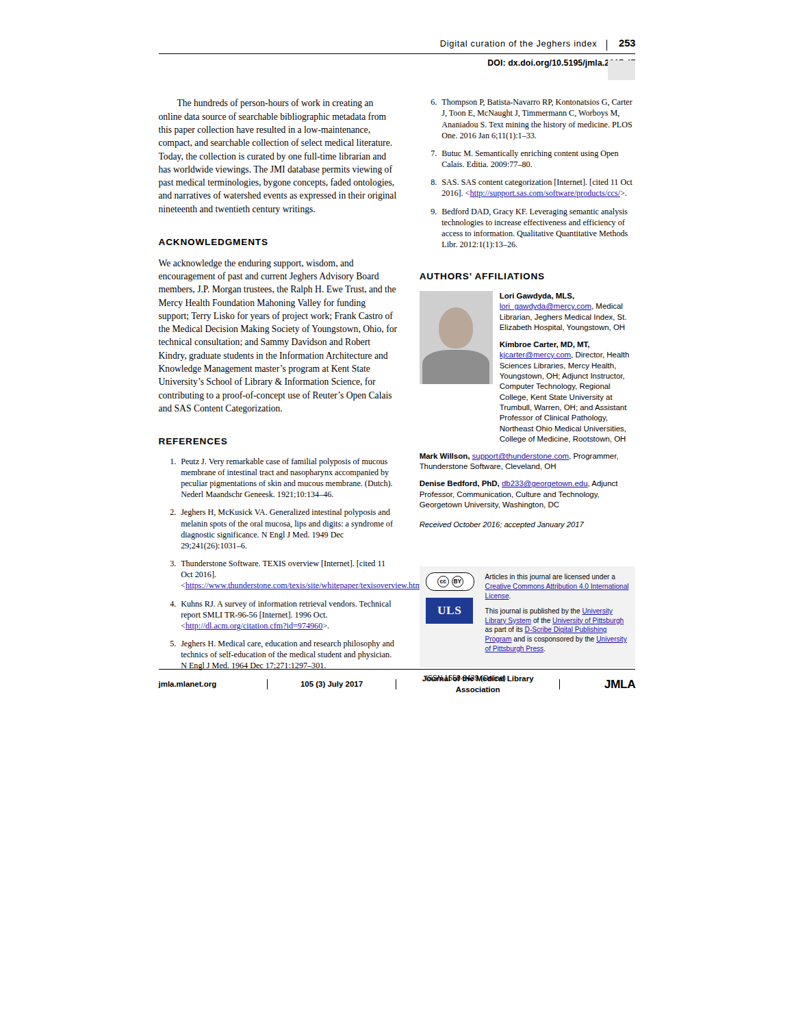Digital curation of the Jeghers index
253
DOI: dx.doi.org/10.5195/jmla.2017.47
The hundreds of person-hours of work in creating an online data source of searchable bibliographic metadata from this paper collection have resulted in a low-maintenance, compact, and searchable collection of select medical literature. Today, the collection is curated by one full-time librarian and has worldwide viewings. The JMI database permits viewing of past medical terminologies, bygone concepts, faded ontologies, and narratives of watershed events as expressed in their original nineteenth and twentieth century writings.
ACKNOWLEDGMENTS
We acknowledge the enduring support, wisdom, and encouragement of past and current Jeghers Advisory Board members, J.P. Morgan trustees, the Ralph H. Ewe Trust, and the Mercy Health Foundation Mahoning Valley for funding support; Terry Lisko for years of project work; Frank Castro of the Medical Decision Making Society of Youngstown, Ohio, for technical consultation; and Sammy Davidson and Robert Kindry, graduate students in the Information Architecture and Knowledge Management master’s program at Kent State University’s School of Library & Information Science, for contributing to a proof-of-concept use of Reuter’s Open Calais and SAS Content Categorization.
REFERENCES
Peutz J. Very remarkable case of familial polyposis of mucous membrane of intestinal tract and nasopharynx accompanied by peculiar pigmentations of skin and mucous membrane. (Dutch). Nederl Maandschr Geneesk. 1921;10:134–46.
Jeghers H, McKusick VA. Generalized intestinal polyposis and melanin spots of the oral mucosa, lips and digits: a syndrome of diagnostic significance. N Engl J Med. 1949 Dec 29;241(26):1031–6.
Thunderstone Software. TEXIS overview [Internet]. [cited 11 Oct 2016]. <https://www.thunderstone.com/texis/site/whitepaper/texisoverview.html>.
Kuhns RJ. A survey of information retrieval vendors. Technical report SMLI TR-96-56 [Internet]. 1996 Oct. <http://dl.acm.org/citation.cfm?id=974960>.
Jeghers H. Medical care, education and research philosophy and technics of self-education of the medical student and physician. N Engl J Med. 1964 Dec 17;271:1297–301.
Thompson P, Batista-Navarro RP, Kontonatsios G, Carter J, Toon E, McNaught J, Timmermann C, Worboys M, Ananiadou S. Text mining the history of medicine. PLOS One. 2016 Jan 6;11(1):1–33.
Butuc M. Semantically enriching content using Open Calais. Editia. 2009:77–80.
SAS. SAS content categorization [Internet]. [cited 11 Oct 2016]. <http://support.sas.com/software/products/ccs/>.
Bedford DAD, Gracy KF. Leveraging semantic analysis technologies to increase effectiveness and efficiency of access to information. Qualitative Quantitative Methods Libr. 2012:1(1):13–26.
AUTHORS’ AFFILIATIONS
Lori Gawdyda, MLS,
lori_gawdyda@mercy.com, Medical Librarian, Jeghers Medical Index, St. Elizabeth Hospital, Youngstown, OH
Kimbroe Carter, MD, MT,
kjcarter@mercy.com, Director, Health Sciences Libraries, Mercy Health, Youngstown, OH; Adjunct Instructor, Computer Technology, Regional College, Kent State University at Trumbull, Warren, OH; and Assistant Professor of Clinical Pathology, Northeast Ohio Medical Universities, College of Medicine, Rootstown, OH
Mark Willson, support@thunderstone.com, Programmer, Thunderstone Software, Cleveland, OH
Denise Bedford, PhD, db233@georgetown.edu, Adjunct Professor, Communication, Culture and Technology, Georgetown University, Washington, DC
Received October 2016; accepted January 2017
cc BY
ULS
Articles in this journal are licensed under a Creative Commons Attribution 4.0 International License.
This journal is published by the University Library System of the University of Pittsburgh as part of its D-Scribe Digital Publishing Program and is cosponsored by the University of Pittsburgh Press.
ISSN 1558-9439 (Online)
jmla.mlanet.org
105 (3) July 2017
Journal of the Medical Library Association
JMLA